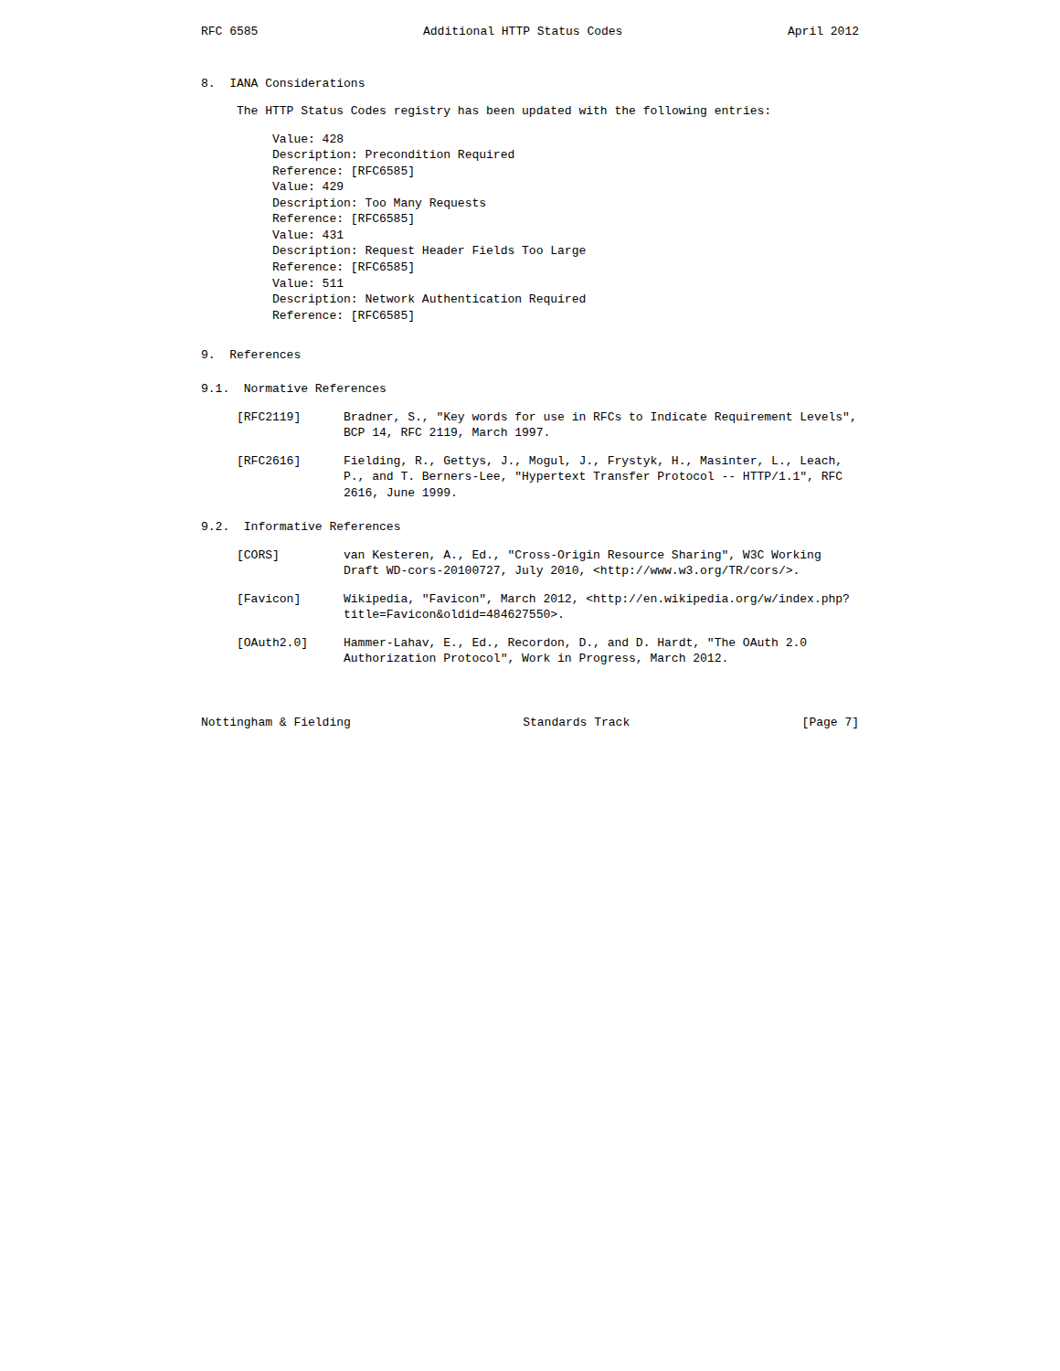RFC 6585 Additional HTTP Status Codes April 2012
8. IANA Considerations
The HTTP Status Codes registry has been updated with the following entries:
Value: 428
Description: Precondition Required
Reference: [RFC6585]
Value: 429
Description: Too Many Requests
Reference: [RFC6585]
Value: 431
Description: Request Header Fields Too Large
Reference: [RFC6585]
Value: 511
Description: Network Authentication Required
Reference: [RFC6585]
9. References
9.1. Normative References
[RFC2119]
Bradner, S., "Key words for use in RFCs to Indicate Requirement Levels", BCP 14, RFC 2119, March 1997.
[RFC2616]
Fielding, R., Gettys, J., Mogul, J., Frystyk, H., Masinter, L., Leach, P., and T. Berners-Lee, "Hypertext Transfer Protocol -- HTTP/1.1", RFC 2616, June 1999.
9.2. Informative References
[CORS]
van Kesteren, A., Ed., "Cross-Origin Resource Sharing", W3C Working Draft WD-cors-20100727, July 2010, <http://www.w3.org/TR/cors/>.
[Favicon]
Wikipedia, "Favicon", March 2012, <http://en.wikipedia.org/w/index.php?title=Favicon&oldid=484627550>.
[OAuth2.0]
Hammer-Lahav, E., Ed., Recordon, D., and D. Hardt, "The OAuth 2.0 Authorization Protocol", Work in Progress, March 2012.
Nottingham & Fielding Standards Track [Page 7]